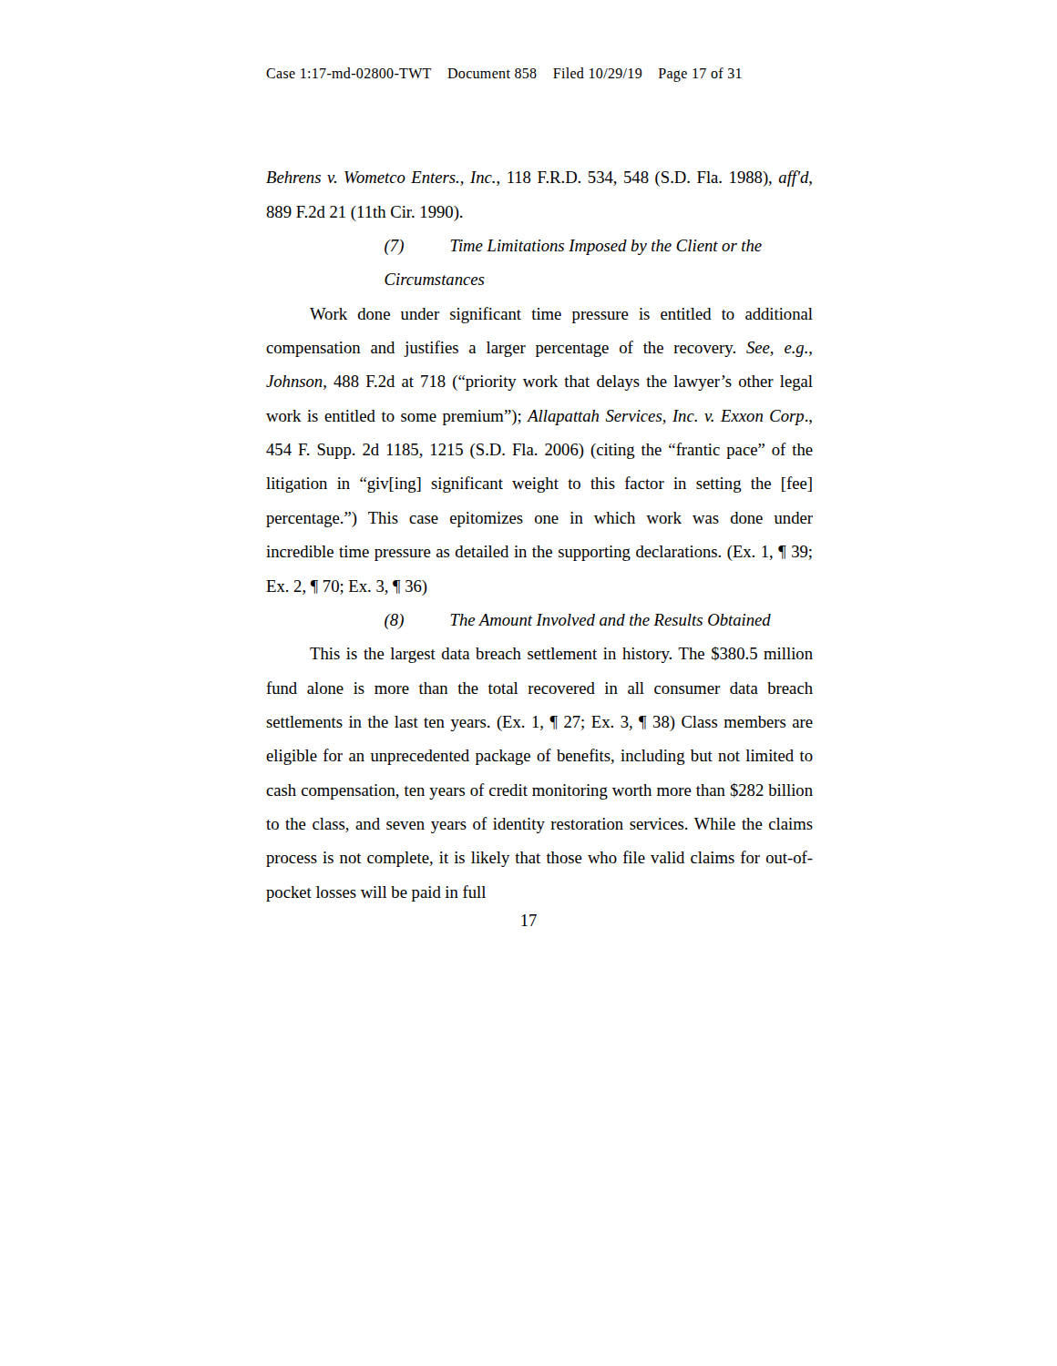Case 1:17-md-02800-TWT Document 858 Filed 10/29/19 Page 17 of 31
Behrens v. Wometco Enters., Inc., 118 F.R.D. 534, 548 (S.D. Fla. 1988), aff'd, 889 F.2d 21 (11th Cir. 1990).
(7) Time Limitations Imposed by the Client or the Circumstances
Work done under significant time pressure is entitled to additional compensation and justifies a larger percentage of the recovery. See, e.g., Johnson, 488 F.2d at 718 (“priority work that delays the lawyer’s other legal work is entitled to some premium”); Allapattah Services, Inc. v. Exxon Corp., 454 F. Supp. 2d 1185, 1215 (S.D. Fla. 2006) (citing the “frantic pace” of the litigation in “giv[ing] significant weight to this factor in setting the [fee] percentage.”) This case epitomizes one in which work was done under incredible time pressure as detailed in the supporting declarations. (Ex. 1, ¶ 39; Ex. 2, ¶ 70; Ex. 3, ¶ 36)
(8) The Amount Involved and the Results Obtained
This is the largest data breach settlement in history. The $380.5 million fund alone is more than the total recovered in all consumer data breach settlements in the last ten years. (Ex. 1, ¶ 27; Ex. 3, ¶ 38) Class members are eligible for an unprecedented package of benefits, including but not limited to cash compensation, ten years of credit monitoring worth more than $282 billion to the class, and seven years of identity restoration services. While the claims process is not complete, it is likely that those who file valid claims for out-of-pocket losses will be paid in full
17